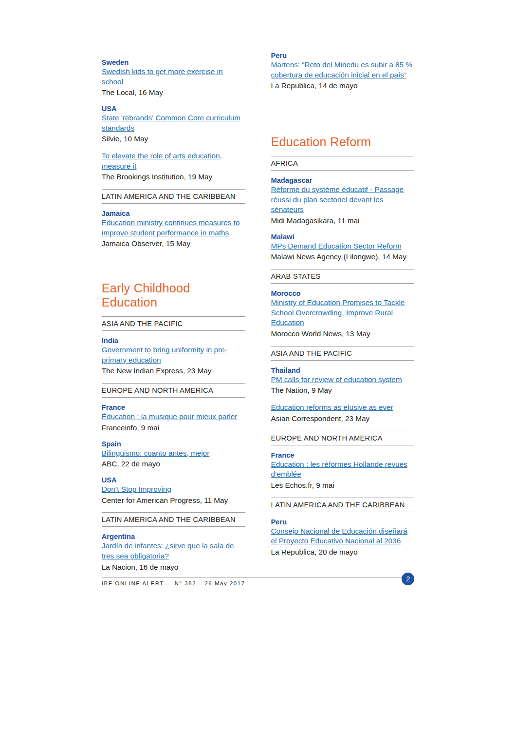Sweden
Swedish kids to get more exercise in school
The Local, 16 May
USA
State 'rebrands' Common Core curriculum standards
Silvie, 10 May
To elevate the role of arts education, measure it
The Brookings Institution, 19 May
LATIN AMERICA AND THE CARIBBEAN
Jamaica
Education ministry continues measures to improve student performance in maths
Jamaica Observer, 15 May
Early Childhood Education
ASIA AND THE PACIFIC
India
Government to bring uniformity in pre-primary education
The New Indian Express, 23 May
EUROPE AND NORTH AMERICA
France
Éducation : la musique pour mieux parler
Franceinfo, 9 mai
Spain
Bilingüismo: cuanto antes, mejor
ABC, 22 de mayo
USA
Don’t Stop Improving
Center for American Progress, 11 May
LATIN AMERICA AND THE CARIBBEAN
Argentina
Jardín de infantes: ¿sirve que la sala de tres sea obligatoria?
La Nacion, 16 de mayo
Peru
Martens: “Reto del Minedu es subir a 85 % cobertura de educación inicial en el país”
La Republica, 14 de mayo
Education Reform
AFRICA
Madagascar
Réforme du système éducatif - Passage réussi du plan sectoriel devant les sénateurs
Midi Madagasikara, 11 mai
Malawi
MPs Demand Education Sector Reform
Malawi News Agency (Lilongwe), 14 May
ARAB STATES
Morocco
Ministry of Education Promises to Tackle School Overcrowding, Improve Rural Education
Morocco World News, 13 May
ASIA AND THE PACIFIC
Thailand
PM calls for review of education system
The Nation, 9 May
Education reforms as elusive as ever
Asian Correspondent, 23 May
EUROPE AND NORTH AMERICA
France
Education : les réformes Hollande revues d’emblée
Les Echos.fr, 9 mai
LATIN AMERICA AND THE CARIBBEAN
Peru
Consejo Nacional de Educación diseñará el Proyecto Educativo Nacional al 2036
La Republica, 20 de mayo
IBE ONLINE ALERT – N° 382 – 26 May 2017
2